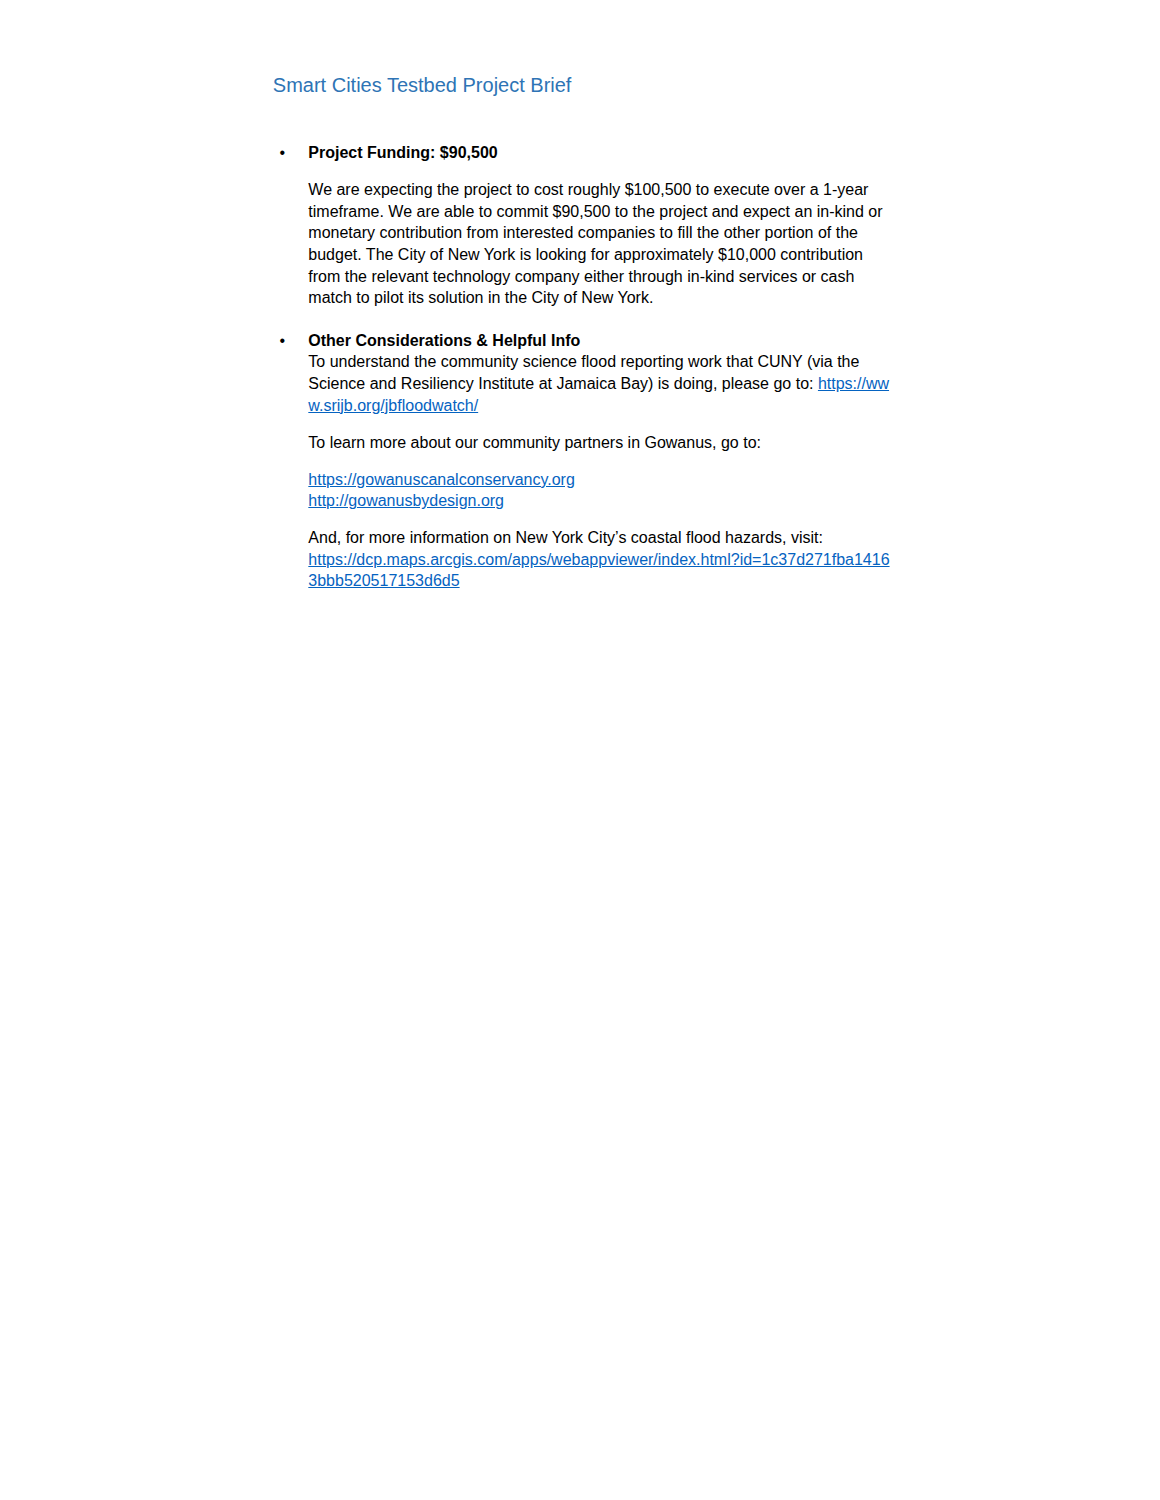Smart Cities Testbed Project Brief
Project Funding: $90,500
We are expecting the project to cost roughly $100,500 to execute over a 1-year timeframe. We are able to commit $90,500 to the project and expect an in-kind or monetary contribution from interested companies to fill the other portion of the budget. The City of New York is looking for approximately $10,000 contribution from the relevant technology company either through in-kind services or cash match to pilot its solution in the City of New York.
Other Considerations & Helpful Info
To understand the community science flood reporting work that CUNY (via the Science and Resiliency Institute at Jamaica Bay) is doing, please go to: https://www.srijb.org/jbfloodwatch/
To learn more about our community partners in Gowanus, go to:
https://gowanuscanalconservancy.org http://gowanusbydesign.org
And, for more information on New York City’s coastal flood hazards, visit:
https://dcp.maps.arcgis.com/apps/webappviewer/index.html?id=1c37d271fba14163bbb520517153d6d5